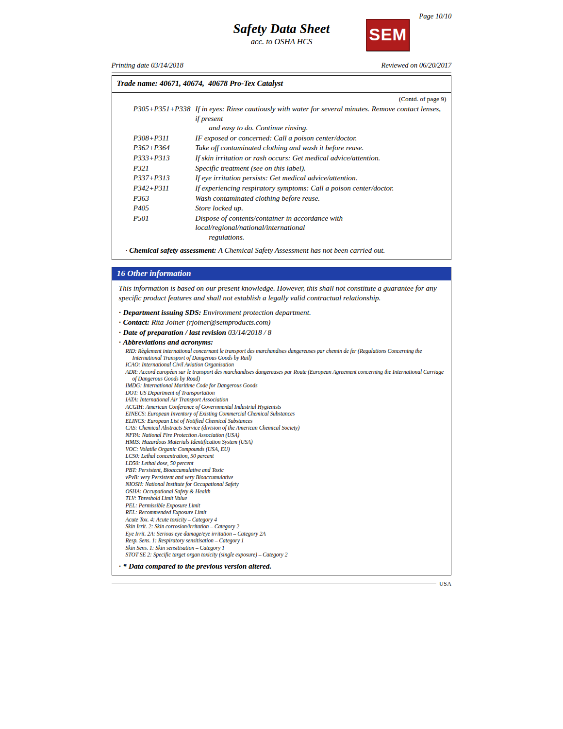Page 10/10
SEM
Safety Data Sheet
acc. to OSHA HCS
Printing date 03/14/2018 Reviewed on 06/20/2017
Trade name: 40671, 40674, 40678 Pro-Tex Catalyst
(Contd. of page 9)
| P305+P351+P338 | If in eyes: Rinse cautiously with water for several minutes. Remove contact lenses, if present and easy to do. Continue rinsing. |
| P308+P311 | IF exposed or concerned: Call a poison center/doctor. |
| P362+P364 | Take off contaminated clothing and wash it before reuse. |
| P333+P313 | If skin irritation or rash occurs: Get medical advice/attention. |
| P321 | Specific treatment (see on this label). |
| P337+P313 | If eye irritation persists: Get medical advice/attention. |
| P342+P311 | If experiencing respiratory symptoms: Call a poison center/doctor. |
| P363 | Wash contaminated clothing before reuse. |
| P405 | Store locked up. |
| P501 | Dispose of contents/container in accordance with local/regional/national/international regulations. |
· Chemical safety assessment: A Chemical Safety Assessment has not been carried out.
16 Other information
This information is based on our present knowledge. However, this shall not constitute a guarantee for any specific product features and shall not establish a legally valid contractual relationship.
Department issuing SDS: Environment protection department.
Contact: Rita Joiner (rjoiner@semproducts.com)
Date of preparation / last revision 03/14/2018 / 8
Abbreviations and acronyms:
RID: Règlement international concernant le transport des marchandises dangereuses par chemin de fer (Regulations Concerning the International Transport of Dangerous Goods by Rail)
ICAO: International Civil Aviation Organisation
ADR: Accord européen sur le transport des marchandises dangereuses par Route (European Agreement concerning the International Carriage of Dangerous Goods by Road)
IMDG: International Maritime Code for Dangerous Goods
DOT: US Department of Transportation
IATA: International Air Transport Association
ACGIH: American Conference of Governmental Industrial Hygienists
EINECS: European Inventory of Existing Commercial Chemical Substances
ELINCS: European List of Notified Chemical Substances
CAS: Chemical Abstracts Service (division of the American Chemical Society)
NFPA: National Fire Protection Association (USA)
HMIS: Hazardous Materials Identification System (USA)
VOC: Volatile Organic Compounds (USA, EU)
LC50: Lethal concentration, 50 percent
LD50: Lethal dose, 50 percent
PBT: Persistent, Bioaccumulative and Toxic
vPvB: very Persistent and very Bioaccumulative
NIOSH: National Institute for Occupational Safety
OSHA: Occupational Safety & Health
TLV: Threshold Limit Value
PEL: Permissible Exposure Limit
REL: Recommended Exposure Limit
Acute Tox. 4: Acute toxicity – Category 4
Skin Irrit. 2: Skin corrosion/irritation – Category 2
Eye Irrit. 2A: Serious eye damage/eye irritation – Category 2A
Resp. Sens. 1: Respiratory sensitisation – Category 1
Skin Sens. 1: Skin sensitisation – Category 1
STOT SE 2: Specific target organ toxicity (single exposure) – Category 2
* Data compared to the previous version altered.
USA